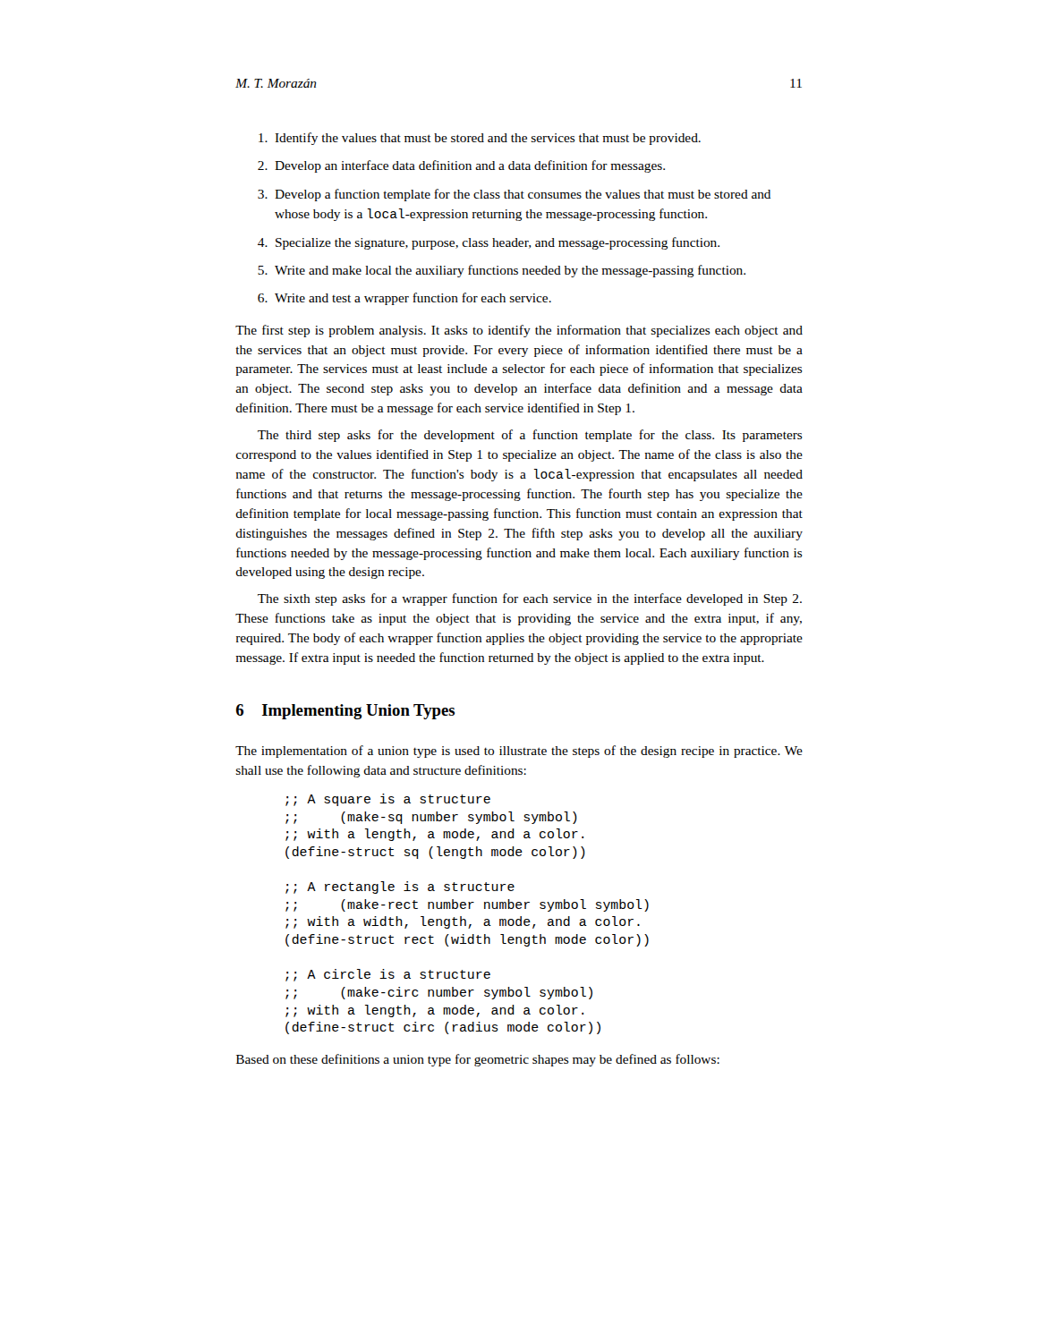M. T. Morazán 11
Identify the values that must be stored and the services that must be provided.
Develop an interface data definition and a data definition for messages.
Develop a function template for the class that consumes the values that must be stored and whose body is a local-expression returning the message-processing function.
Specialize the signature, purpose, class header, and message-processing function.
Write and make local the auxiliary functions needed by the message-passing function.
Write and test a wrapper function for each service.
The first step is problem analysis. It asks to identify the information that specializes each object and the services that an object must provide. For every piece of information identified there must be a parameter. The services must at least include a selector for each piece of information that specializes an object. The second step asks you to develop an interface data definition and a message data definition. There must be a message for each service identified in Step 1.
The third step asks for the development of a function template for the class. Its parameters correspond to the values identified in Step 1 to specialize an object. The name of the class is also the name of the constructor. The function's body is a local-expression that encapsulates all needed functions and that returns the message-processing function. The fourth step has you specialize the definition template for local message-passing function. This function must contain an expression that distinguishes the messages defined in Step 2. The fifth step asks you to develop all the auxiliary functions needed by the message-processing function and make them local. Each auxiliary function is developed using the design recipe.
The sixth step asks for a wrapper function for each service in the interface developed in Step 2. These functions take as input the object that is providing the service and the extra input, if any, required. The body of each wrapper function applies the object providing the service to the appropriate message. If extra input is needed the function returned by the object is applied to the extra input.
6 Implementing Union Types
The implementation of a union type is used to illustrate the steps of the design recipe in practice. We shall use the following data and structure definitions:
;; A square is a structure
;;     (make-sq number symbol symbol)
;; with a length, a mode, and a color.
(define-struct sq (length mode color))

;; A rectangle is a structure
;;     (make-rect number number symbol symbol)
;; with a width, length, a mode, and a color.
(define-struct rect (width length mode color))

;; A circle is a structure
;;     (make-circ number symbol symbol)
;; with a length, a mode, and a color.
(define-struct circ (radius mode color))
Based on these definitions a union type for geometric shapes may be defined as follows: